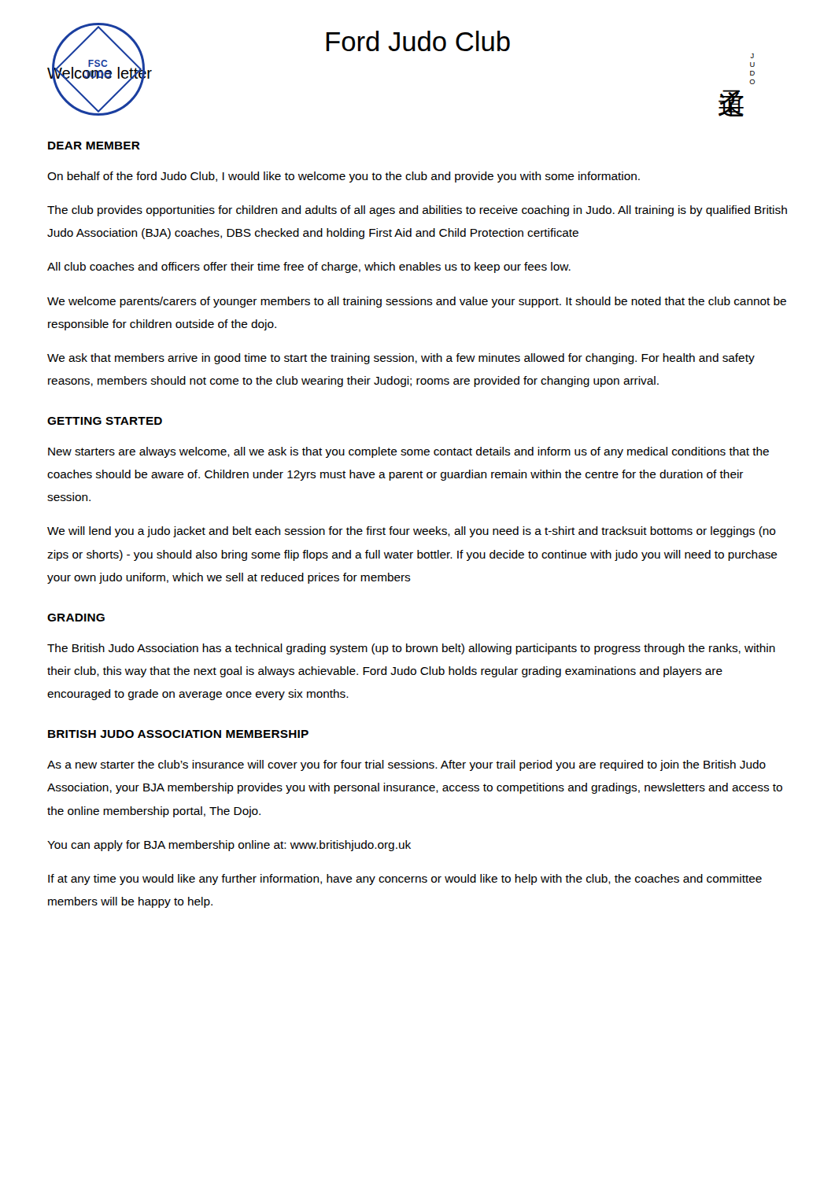FSC
JUDO
Ford Judo Club
Welcome letter
柔道
J
U
D
O
Dear Member
On behalf of the ford Judo Club, I would like to welcome you to the club and provide you with some information.
The club provides opportunities for children and adults of all ages and abilities to receive coaching in Judo. All training is by qualified British Judo Association (BJA) coaches, DBS checked and holding First Aid and Child Protection certificate
All club coaches and officers offer their time free of charge, which enables us to keep our fees low.
We welcome parents/carers of younger members to all training sessions and value your support. It should be noted that the club cannot be responsible for children outside of the dojo.
We ask that members arrive in good time to start the training session, with a few minutes allowed for changing. For health and safety reasons, members should not come to the club wearing their Judogi; rooms are provided for changing upon arrival.
Getting Started
New starters are always welcome, all we ask is that you complete some contact details and inform us of any medical conditions that the coaches should be aware of. Children under 12yrs must have a parent or guardian remain within the centre for the duration of their session.
We will lend you a judo jacket and belt each session for the first four weeks, all you need is a t-shirt and tracksuit bottoms or leggings (no zips or shorts) - you should also bring some flip flops and a full water bottler. If you decide to continue with judo you will need to purchase your own judo uniform, which we sell at reduced prices for members
Grading
The British Judo Association has a technical grading system (up to brown belt) allowing participants to progress through the ranks, within their club, this way that the next goal is always achievable. Ford Judo Club holds regular grading examinations and players are encouraged to grade on average once every six months.
British Judo Association Membership
As a new starter the club’s insurance will cover you for four trial sessions. After your trail period you are required to join the British Judo Association, your BJA membership provides you with personal insurance, access to competitions and gradings, newsletters and access to the online membership portal, The Dojo.
You can apply for BJA membership online at: www.britishjudo.org.uk
If at any time you would like any further information, have any concerns or would like to help with the club, the coaches and committee members will be happy to help.